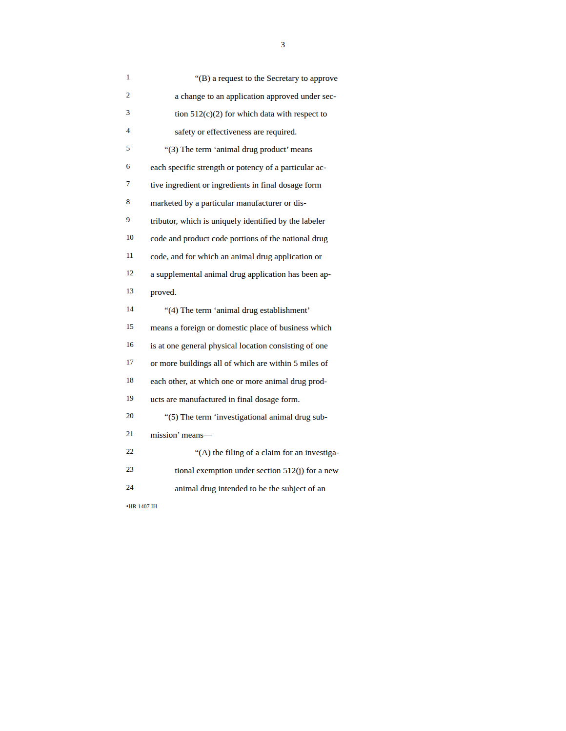3
| 1 | “(B) a request to the Secretary to approve |
| 2 | a change to an application approved under sec- |
| 3 | tion 512(c)(2) for which data with respect to |
| 4 | safety or effectiveness are required. |
| 5 | “(3) The term ‘animal drug product’ means |
| 6 | each specific strength or potency of a particular ac- |
| 7 | tive ingredient or ingredients in final dosage form |
| 8 | marketed by a particular manufacturer or dis- |
| 9 | tributor, which is uniquely identified by the labeler |
| 10 | code and product code portions of the national drug |
| 11 | code, and for which an animal drug application or |
| 12 | a supplemental animal drug application has been ap- |
| 13 | proved. |
| 14 | “(4) The term ‘animal drug establishment’ |
| 15 | means a foreign or domestic place of business which |
| 16 | is at one general physical location consisting of one |
| 17 | or more buildings all of which are within 5 miles of |
| 18 | each other, at which one or more animal drug prod- |
| 19 | ucts are manufactured in final dosage form. |
| 20 | “(5) The term ‘investigational animal drug sub- |
| 21 | mission’ means— |
| 22 | “(A) the filing of a claim for an investiga- |
| 23 | tional exemption under section 512(j) for a new |
| 24 | animal drug intended to be the subject of an |
•HR 1407 IH